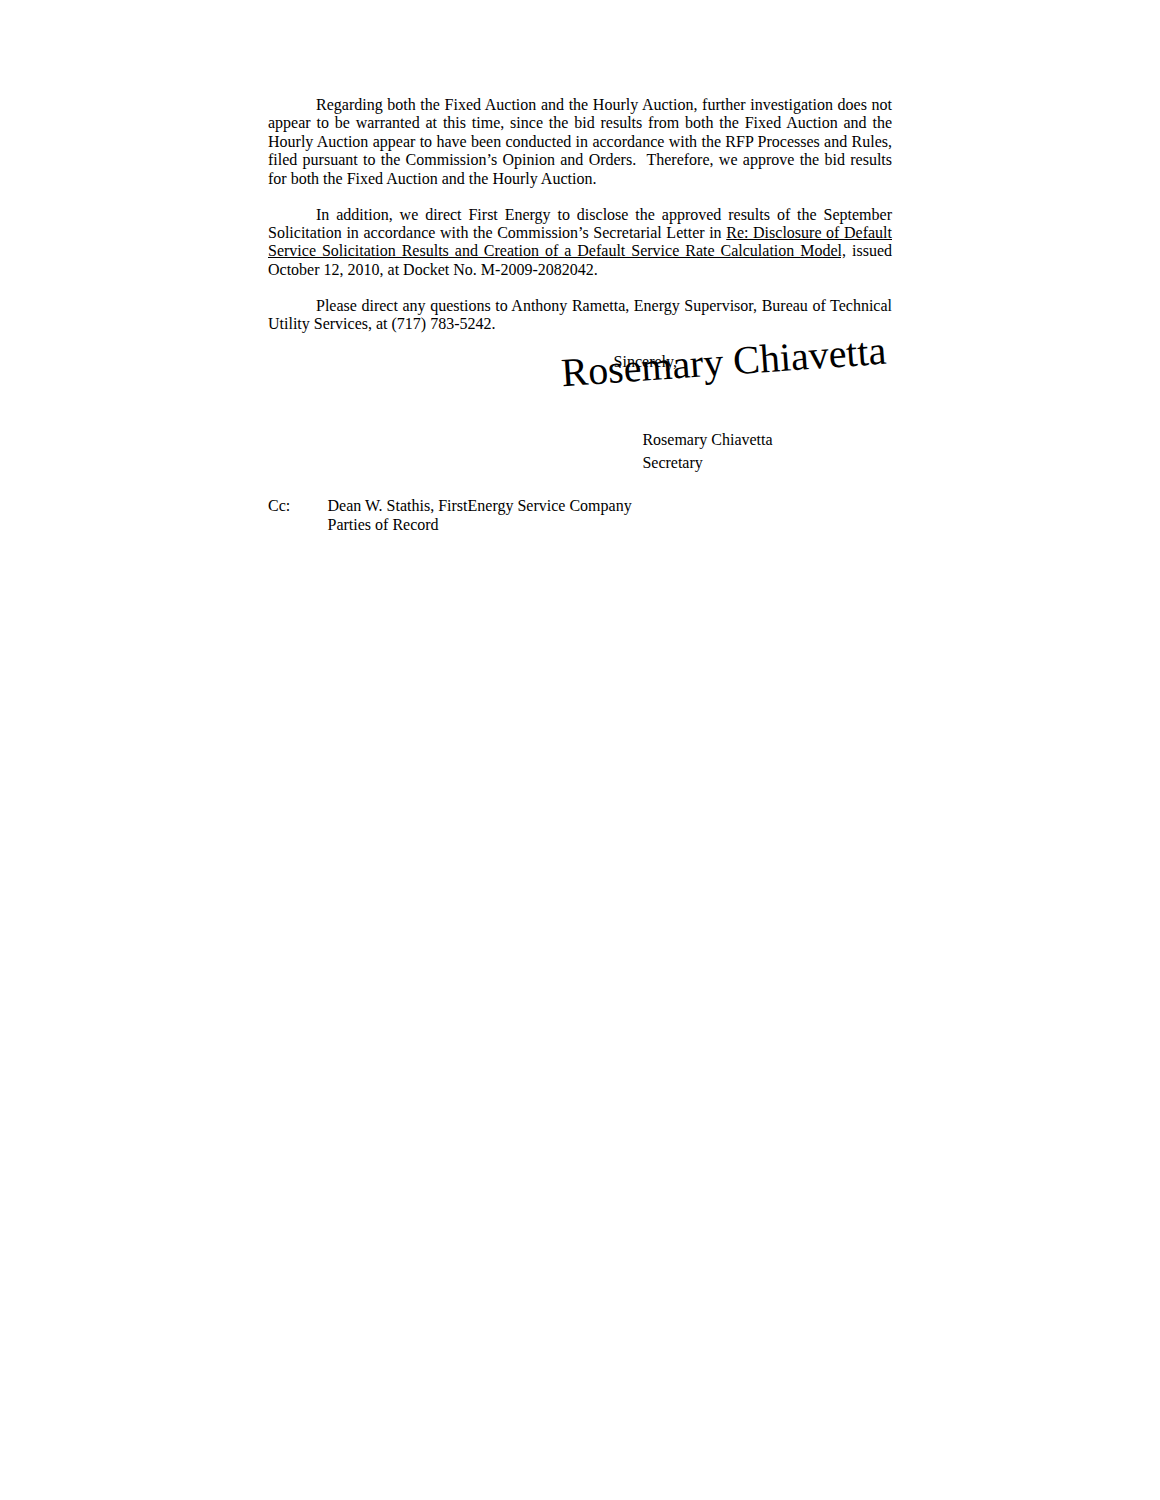Regarding both the Fixed Auction and the Hourly Auction, further investigation does not appear to be warranted at this time, since the bid results from both the Fixed Auction and the Hourly Auction appear to have been conducted in accordance with the RFP Processes and Rules, filed pursuant to the Commission’s Opinion and Orders. Therefore, we approve the bid results for both the Fixed Auction and the Hourly Auction.
In addition, we direct First Energy to disclose the approved results of the September Solicitation in accordance with the Commission’s Secretarial Letter in Re: Disclosure of Default Service Solicitation Results and Creation of a Default Service Rate Calculation Model, issued October 12, 2010, at Docket No. M-2009-2082042.
Please direct any questions to Anthony Rametta, Energy Supervisor, Bureau of Technical Utility Services, at (717) 783-5242.
Sincerely,
Rosemary Chiavetta
Rosemary Chiavetta
Secretary
| Cc: | Dean W. Stathis, FirstEnergy Service Company Parties of Record |